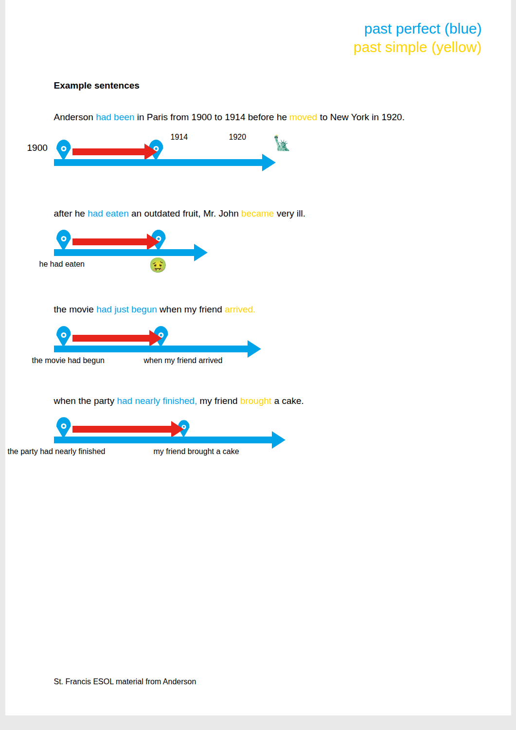past perfect (blue)
past simple (yellow)
Example sentences
Anderson had been in Paris from 1900 to 1914 before he moved to New York in 1920.
1900 1914 1920 🗽
after he had eaten an outdated fruit, Mr. John became very ill.
he had eaten 🤢
the movie had just begun when my friend arrived.
the movie had begun when my friend arrived
when the party had nearly finished, my friend brought a cake.
the party had nearly finished my friend brought a cake
St. Francis ESOL material from Anderson